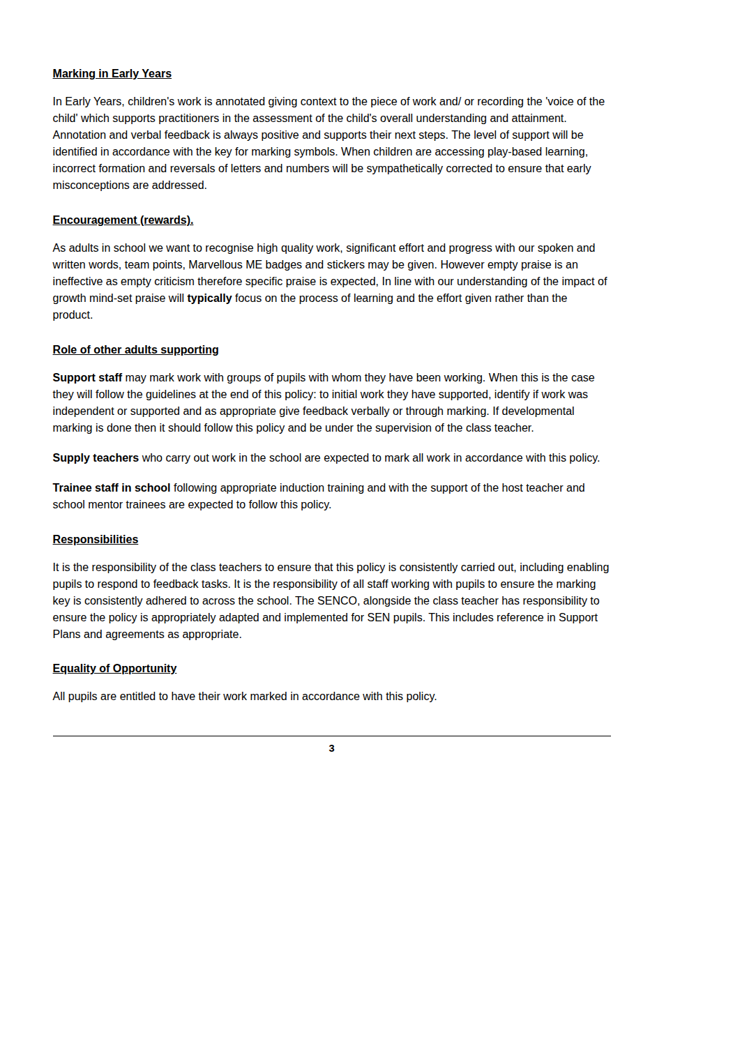Marking in Early Years
In Early Years, children's work is annotated giving context to the piece of work and/ or recording the 'voice of the child' which supports practitioners in the assessment of the child's overall understanding and attainment. Annotation and verbal feedback is always positive and supports their next steps. The level of support will be identified in accordance with the key for marking symbols. When children are accessing play-based learning, incorrect formation and reversals of letters and numbers will be sympathetically corrected to ensure that early misconceptions are addressed.
Encouragement (rewards).
As adults in school we want to recognise high quality work, significant effort and progress with our spoken and written words, team points, Marvellous ME badges and stickers may be given. However empty praise is an ineffective as empty criticism therefore specific praise is expected, In line with our understanding of the impact of growth mind-set praise will typically focus on the process of learning and the effort given rather than the product.
Role of other adults supporting
Support staff may mark work with groups of pupils with whom they have been working. When this is the case they will follow the guidelines at the end of this policy: to initial work they have supported, identify if work was independent or supported and as appropriate give feedback verbally or through marking. If developmental marking is done then it should follow this policy and be under the supervision of the class teacher.
Supply teachers who carry out work in the school are expected to mark all work in accordance with this policy.
Trainee staff in school following appropriate induction training and with the support of the host teacher and school mentor trainees are expected to follow this policy.
Responsibilities
It is the responsibility of the class teachers to ensure that this policy is consistently carried out, including enabling pupils to respond to feedback tasks. It is the responsibility of all staff working with pupils to ensure the marking key is consistently adhered to across the school. The SENCO, alongside the class teacher has responsibility to ensure the policy is appropriately adapted and implemented for SEN pupils. This includes reference in Support Plans and agreements as appropriate.
Equality of Opportunity
All pupils are entitled to have their work marked in accordance with this policy.
3